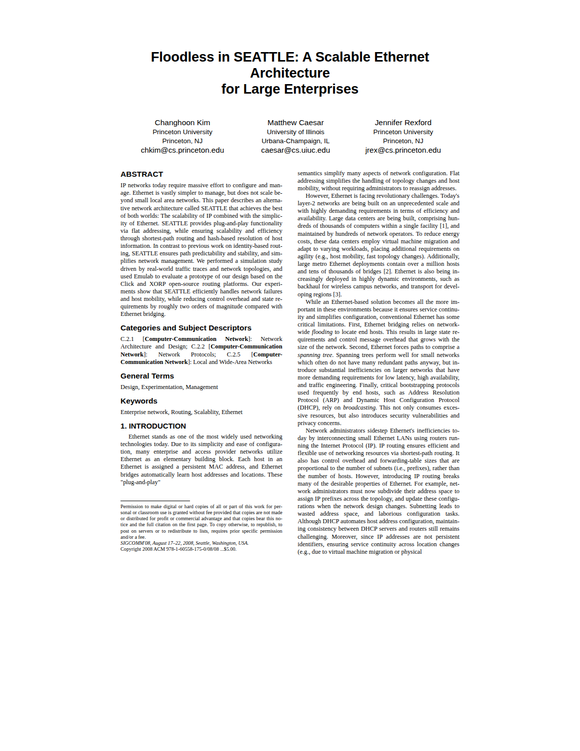Floodless in SEATTLE: A Scalable Ethernet Architecture
for Large Enterprises
| Changhoon Kim Princeton University Princeton, NJ chkim@cs.princeton.edu | Matthew Caesar University of Illinois Urbana-Champaign, IL caesar@cs.uiuc.edu | Jennifer Rexford Princeton University Princeton, NJ jrex@cs.princeton.edu |
ABSTRACT
IP networks today require massive effort to configure and manage. Ethernet is vastly simpler to manage, but does not scale beyond small local area networks. This paper describes an alternative network architecture called SEATTLE that achieves the best of both worlds: The scalability of IP combined with the simplicity of Ethernet. SEATTLE provides plug-and-play functionality via flat addressing, while ensuring scalability and efficiency through shortest-path routing and hash-based resolution of host information. In contrast to previous work on identity-based routing, SEATTLE ensures path predictability and stability, and simplifies network management. We performed a simulation study driven by real-world traffic traces and network topologies, and used Emulab to evaluate a prototype of our design based on the Click and XORP open-source routing platforms. Our experiments show that SEATTLE efficiently handles network failures and host mobility, while reducing control overhead and state requirements by roughly two orders of magnitude compared with Ethernet bridging.
Categories and Subject Descriptors
C.2.1 [Computer-Communication Network]: Network Architecture and Design; C.2.2 [Computer-Communication Network]: Network Protocols; C.2.5 [Computer-Communication Network]: Local and Wide-Area Networks
General Terms
Design, Experimentation, Management
Keywords
Enterprise network, Routing, Scalablity, Ethernet
1. INTRODUCTION
Ethernet stands as one of the most widely used networking technologies today. Due to its simplicity and ease of configuration, many enterprise and access provider networks utilize Ethernet as an elementary building block. Each host in an Ethernet is assigned a persistent MAC address, and Ethernet bridges automatically learn host addresses and locations. These "plug-and-play"
Permission to make digital or hard copies of all or part of this work for personal or classroom use is granted without fee provided that copies are not made or distributed for profit or commercial advantage and that copies bear this notice and the full citation on the first page. To copy otherwise, to republish, to post on servers or to redistribute to lists, requires prior specific permission and/or a fee.
SIGCOMM'08, August 17–22, 2008, Seattle, Washington, USA.
Copyright 2008 ACM 978-1-60558-175-0/08/08 ...$5.00.
semantics simplify many aspects of network configuration. Flat addressing simplifies the handling of topology changes and host mobility, without requiring administrators to reassign addresses.
However, Ethernet is facing revolutionary challenges. Today's layer-2 networks are being built on an unprecedented scale and with highly demanding requirements in terms of efficiency and availability. Large data centers are being built, comprising hundreds of thousands of computers within a single facility [1], and maintained by hundreds of network operators. To reduce energy costs, these data centers employ virtual machine migration and adapt to varying workloads, placing additional requirements on agility (e.g., host mobility, fast topology changes). Additionally, large metro Ethernet deployments contain over a million hosts and tens of thousands of bridges [2]. Ethernet is also being increasingly deployed in highly dynamic environments, such as backhaul for wireless campus networks, and transport for developing regions [3].
While an Ethernet-based solution becomes all the more important in these environments because it ensures service continuity and simplifies configuration, conventional Ethernet has some critical limitations. First, Ethernet bridging relies on network-wide flooding to locate end hosts. This results in large state requirements and control message overhead that grows with the size of the network. Second, Ethernet forces paths to comprise a spanning tree. Spanning trees perform well for small networks which often do not have many redundant paths anyway, but introduce substantial inefficiencies on larger networks that have more demanding requirements for low latency, high availability, and traffic engineering. Finally, critical bootstrapping protocols used frequently by end hosts, such as Address Resolution Protocol (ARP) and Dynamic Host Configuration Protocol (DHCP), rely on broadcasting. This not only consumes excessive resources, but also introduces security vulnerabilities and privacy concerns.
Network administrators sidestep Ethernet's inefficiencies today by interconnecting small Ethernet LANs using routers running the Internet Protocol (IP). IP routing ensures efficient and flexible use of networking resources via shortest-path routing. It also has control overhead and forwarding-table sizes that are proportional to the number of subnets (i.e., prefixes), rather than the number of hosts. However, introducing IP routing breaks many of the desirable properties of Ethernet. For example, network administrators must now subdivide their address space to assign IP prefixes across the topology, and update these configurations when the network design changes. Subnetting leads to wasted address space, and laborious configuration tasks. Although DHCP automates host address configuration, maintaining consistency between DHCP servers and routers still remains challenging. Moreover, since IP addresses are not persistent identifiers, ensuring service continuity across location changes (e.g., due to virtual machine migration or physical